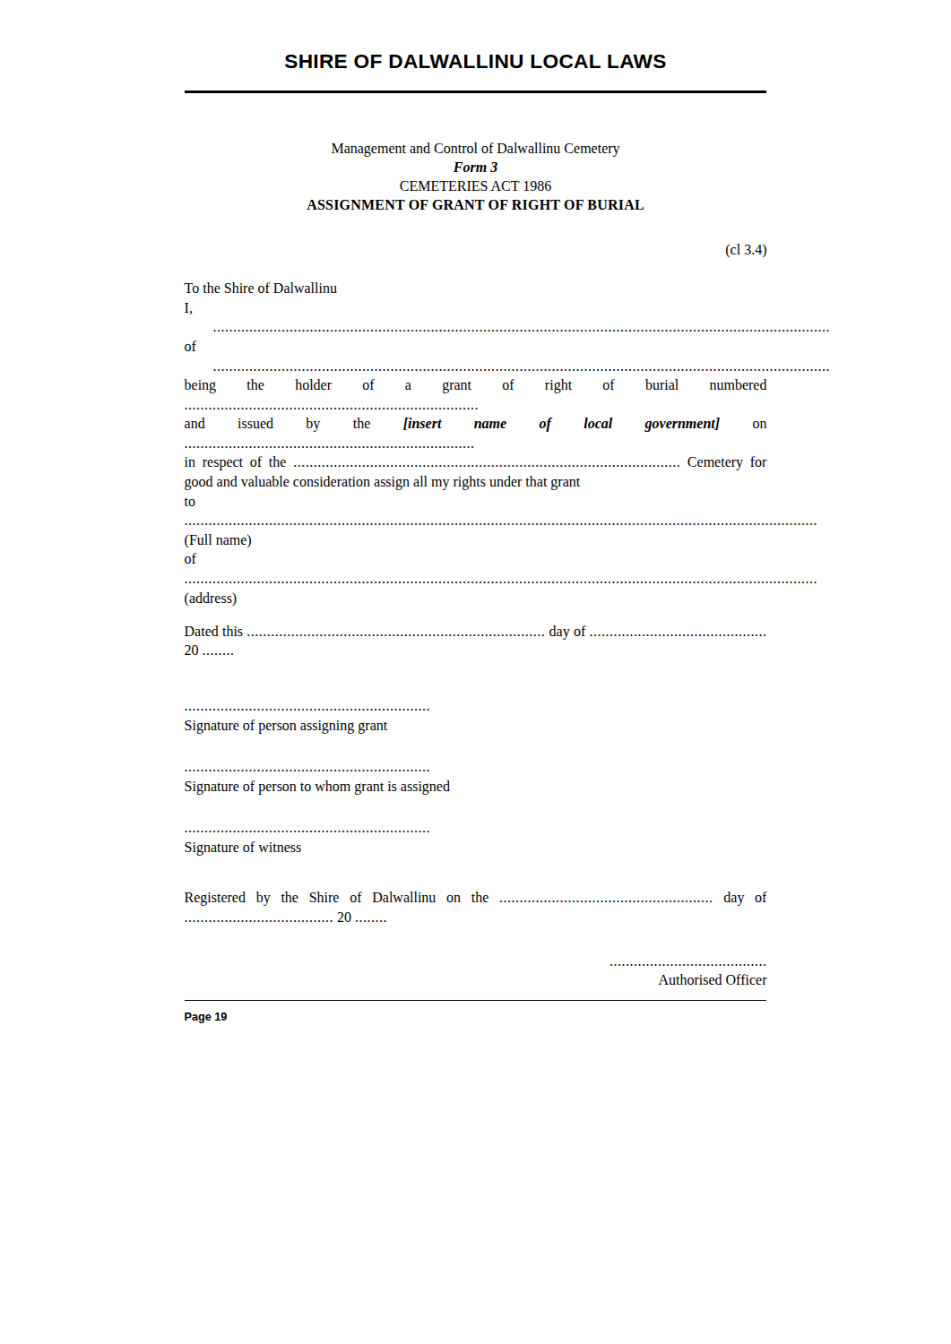SHIRE OF DALWALLINU LOCAL LAWS
Management and Control of Dalwallinu Cemetery Form 3 CEMETERIES ACT 1986 ASSIGNMENT OF GRANT OF RIGHT OF BURIAL
(cl 3.4)
To the Shire of Dalwallinu
I, .........................................................................................................................................................
of .........................................................................................................................................................
being the holder of a grant of right of burial numbered .........................................................................
and issued by the [insert name of local government] on ........................................................................
in respect of the ................................................................................................ Cemetery for good and valuable consideration assign all my rights under that grant
to .............................................................................................................................................................
(Full name)
of .............................................................................................................................................................
(address)
Dated this .......................................................................... day of ............................................ 20 ........
.............................................................
Signature of person assigning grant
.............................................................
Signature of person to whom grant is assigned
.............................................................
Signature of witness
Registered by the Shire of Dalwallinu on the ..................................................... day of ..................................... 20 ........
....................................... Authorised Officer
Page 19